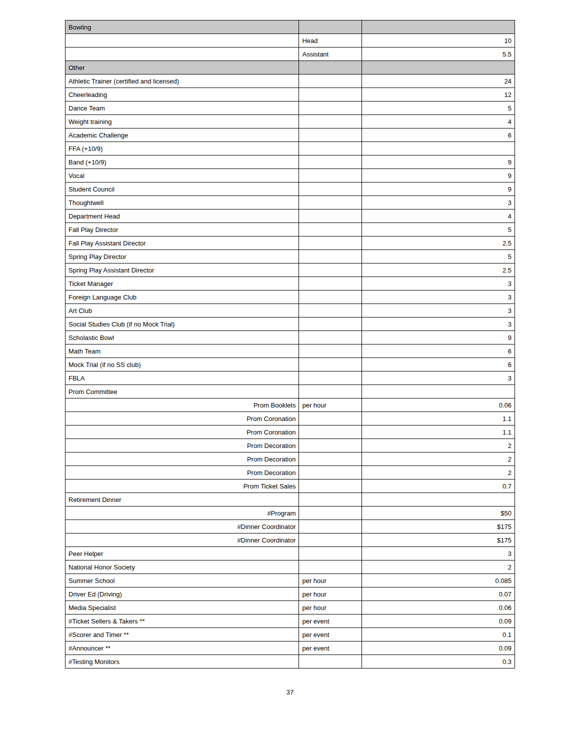| Bowling | | |
| | Head | 10 |
| | Assistant | 5.5 |
| Other | | |
| Athletic Trainer (certified and licensed) | | 24 |
| Cheerleading | | 12 |
| Dance Team | | 5 |
| Weight training | | 4 |
| Academic Challenge | | 6 |
| FFA (+10/9) | | |
| Band (+10/9) | | 9 |
| Vocal | | 9 |
| Student Council | | 9 |
| Thoughtwell | | 3 |
| Department Head | | 4 |
| Fall Play Director | | 5 |
| Fall Play Assistant Director | | 2.5 |
| Spring Play Director | | 5 |
| Spring Play Assistant Director | | 2.5 |
| Ticket Manager | | 3 |
| Foreign Language Club | | 3 |
| Art Club | | 3 |
| Social Studies Club (if no Mock Trial) | | 3 |
| Scholastic Bowl | | 9 |
| Math Team | | 6 |
| Mock Trial (if no SS club) | | 6 |
| FBLA | | 3 |
| Prom Committee | | |
| Prom Booklets | per hour | 0.06 |
| Prom Coronation | | 1.1 |
| Prom Coronation | | 1.1 |
| Prom Decoration | | 2 |
| Prom Decoration | | 2 |
| Prom Decoration | | 2 |
| Prom Ticket Sales | | 0.7 |
| Retirement Dinner | | |
| #Program | | $50 |
| #Dinner Coordinator | | $175 |
| #Dinner Coordinator | | $175 |
| Peer Helper | | 3 |
| National Honor Society | | 2 |
| Summer School | per hour | 0.085 |
| Driver Ed (Driving) | per hour | 0.07 |
| Media Specialist | per hour | 0.06 |
| #Ticket Sellers & Takers ** | per event | 0.09 |
| #Scorer and Timer ** | per event | 0.1 |
| #Announcer ** | per event | 0.09 |
| #Testing Monitors | | 0.3 |
37